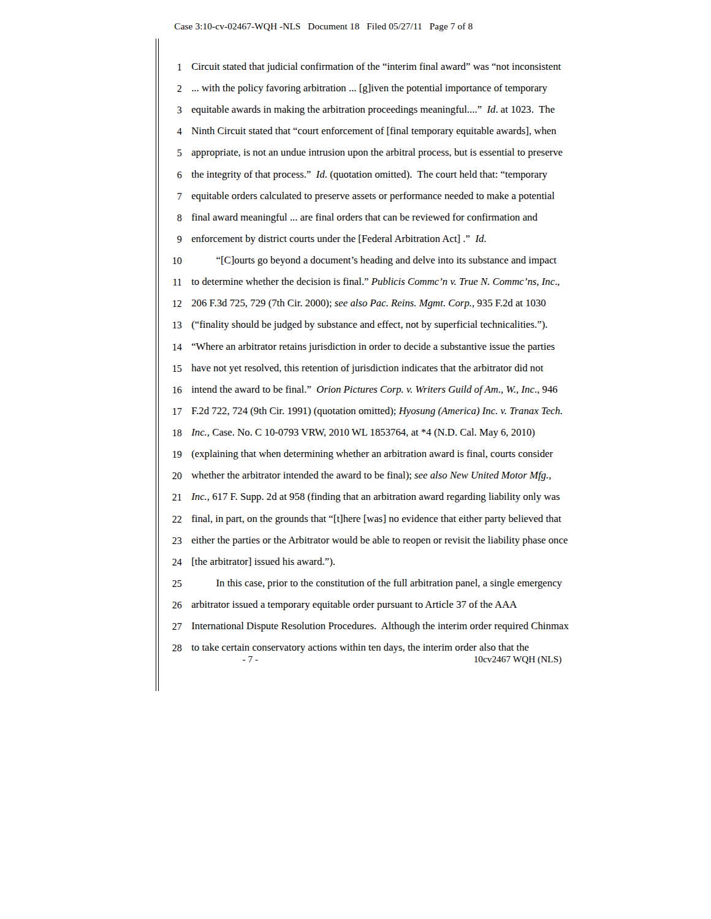Case 3:10-cv-02467-WQH -NLS Document 18 Filed 05/27/11 Page 7 of 8
| 1 | Circuit stated that judicial confirmation of the “interim final award” was “not inconsistent |
| 2 | ... with the policy favoring arbitration ... [g]iven the potential importance of temporary |
| 3 | equitable awards in making the arbitration proceedings meaningful....” Id . at 1023. The |
| 4 | Ninth Circuit stated that “court enforcement of [final temporary equitable awards], when |
| 5 | appropriate, is not an undue intrusion upon the arbitral process, but is essential to preserve |
| 6 | the integrity of that process.” Id . (quotation omitted). The court held that: “temporary |
| 7 | equitable orders calculated to preserve assets or performance needed to make a potential |
| 8 | final award meaningful ... are final orders that can be reviewed for confirmation and |
| 9 | enforcement by district courts under the [Federal Arbitration Act] .” Id . |
| 10 | “[C]ourts go beyond a document’s heading and delve into its substance and impact |
| 11 | to determine whether the decision is final.” Publicis Commc’n v. True N. Commc’ns, Inc ., |
| 12 | 206 F.3d 725, 729 (7th Cir. 2000); see also Pac. Reins. Mgmt. Corp., 935 F.2d at 1030 |
| 13 | (“finality should be judged by substance and effect, not by superficial technicalities.”). |
| 14 | “Where an arbitrator retains jurisdiction in order to decide a substantive issue the parties |
| 15 | have not yet resolved, this retention of jurisdiction indicates that the arbitrator did not |
| 16 | intend the award to be final.” Orion Pictures Corp. v. Writers Guild of Am., W., Inc ., 946 |
| 17 | F.2d 722, 724 (9th Cir. 1991) (quotation omitted); Hyosung (America) Inc. v. Tranax Tech. |
| 18 | Inc. , Case. No. C 10-0793 VRW, 2010 WL 1853764, at *4 (N.D. Cal. May 6, 2010) |
| 19 | (explaining that when determining whether an arbitration award is final, courts consider |
| 20 | whether the arbitrator intended the award to be final); see also New United Motor Mfg., |
| 21 | Inc. , 617 F. Supp. 2d at 958 (finding that an arbitration award regarding liability only was |
| 22 | final, in part, on the grounds that “[t]here [was] no evidence that either party believed that |
| 23 | either the parties or the Arbitrator would be able to reopen or revisit the liability phase once |
| 24 | [the arbitrator] issued his award.”). |
| 25 | In this case, prior to the constitution of the full arbitration panel, a single emergency |
| 26 | arbitrator issued a temporary equitable order pursuant to Article 37 of the AAA |
| 27 | International Dispute Resolution Procedures. Although the interim order required Chinmax |
| 28 | to take certain conservatory actions within ten days, the interim order also that the |
- 7 -10cv2467 WQH (NLS)